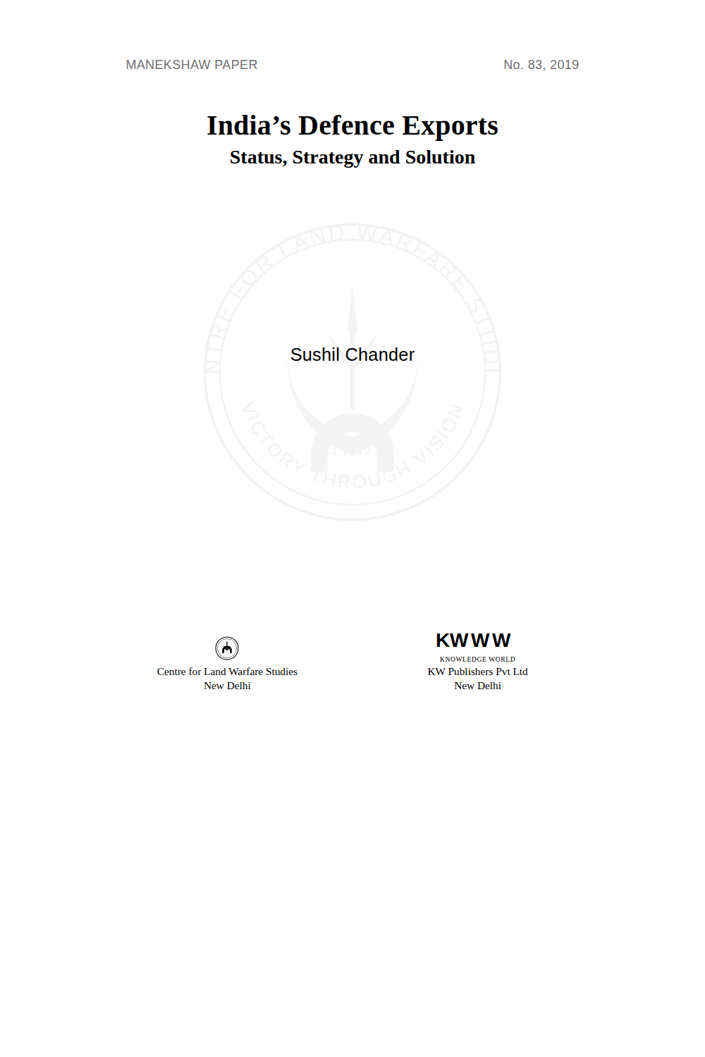Manekshaw Paper No. 83, 2019
India’s Defence Exports
Status, Strategy and Solution
CENTRE FOR LAND WARFARE STUDIES VICTORY THROUGH VISION CLAWS
Sushil Chander
Centre for Land Warfare Studies
New Delhi
K W W W
KNOWLEDGE WORLD
KW Publishers Pvt Ltd
New Delhi